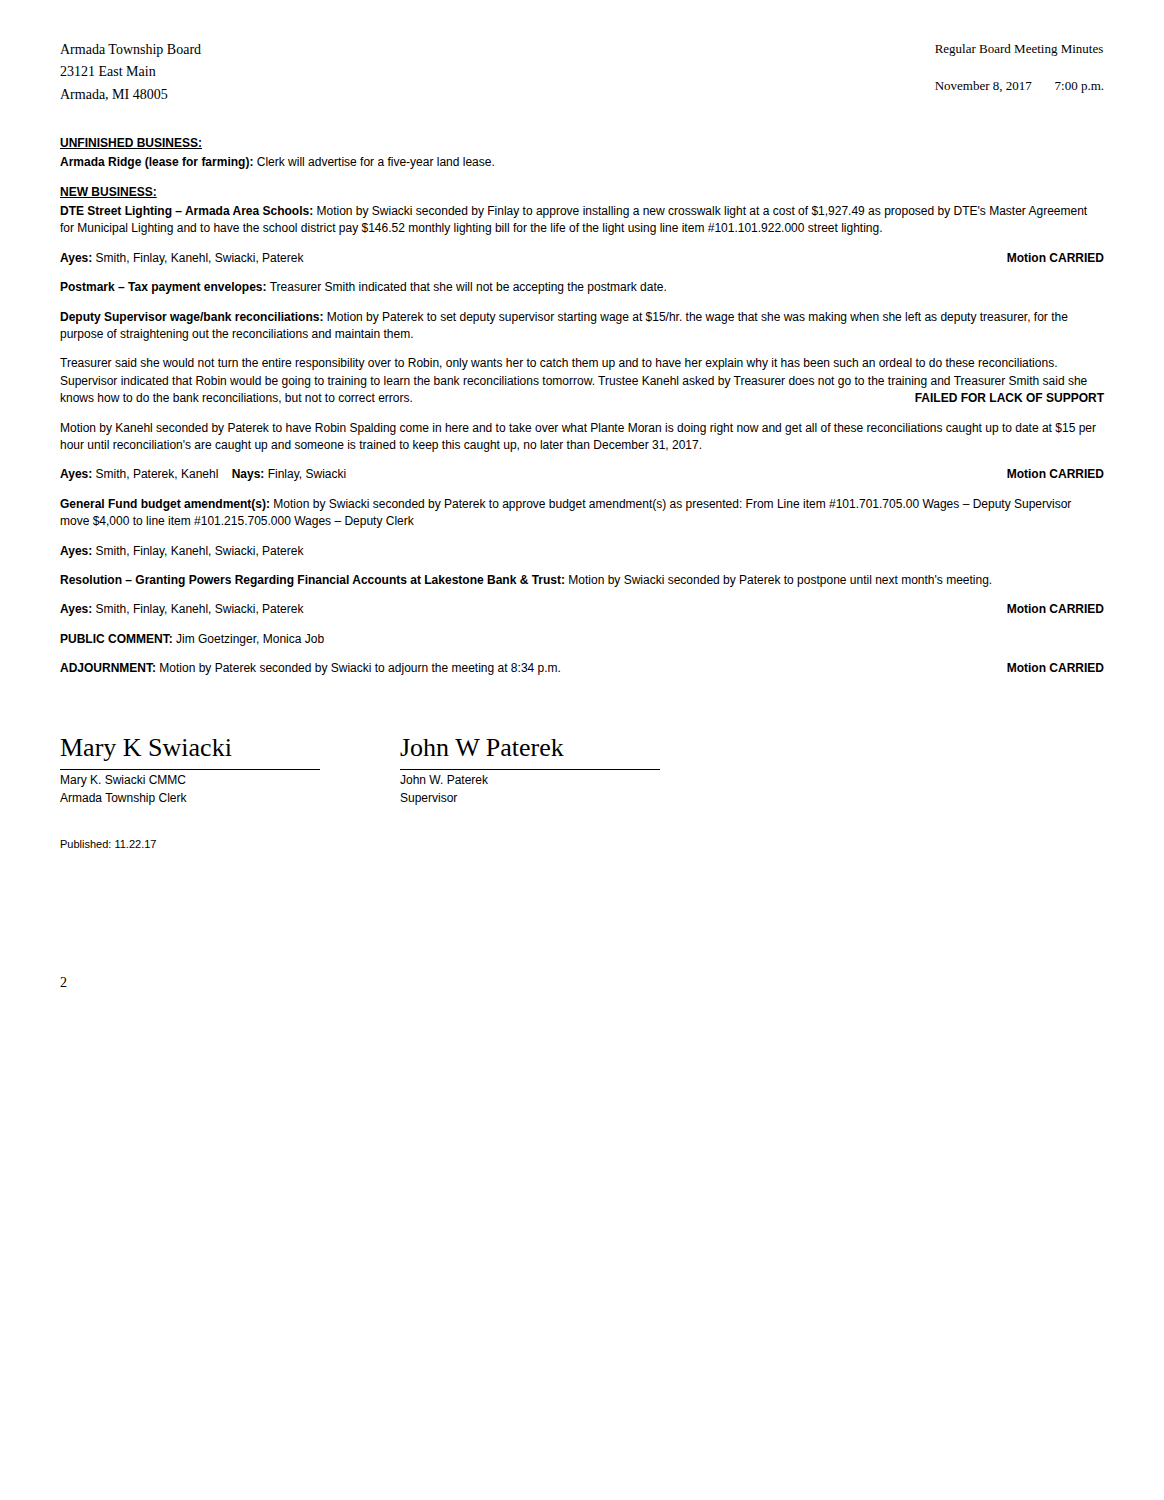Armada Township Board
23121 East Main
Armada, MI 48005
Regular Board Meeting Minutes
November 8, 2017 7:00 p.m.
Unfinished Business:
Armada Ridge (lease for farming): Clerk will advertise for a five-year land lease.
New Business:
DTE Street Lighting – Armada Area Schools: Motion by Swiacki seconded by Finlay to approve installing a new crosswalk light at a cost of $1,927.49 as proposed by DTE's Master Agreement for Municipal Lighting and to have the school district pay $146.52 monthly lighting bill for the life of the light using line item #101.101.922.000 street lighting.
Ayes: Smith, Finlay, Kanehl, Swiacki, Paterek Motion CARRIED
Postmark – Tax payment envelopes: Treasurer Smith indicated that she will not be accepting the postmark date.
Deputy Supervisor wage/bank reconciliations: Motion by Paterek to set deputy supervisor starting wage at $15/hr. the wage that she was making when she left as deputy treasurer, for the purpose of straightening out the reconciliations and maintain them.
Treasurer said she would not turn the entire responsibility over to Robin, only wants her to catch them up and to have her explain why it has been such an ordeal to do these reconciliations. Supervisor indicated that Robin would be going to training to learn the bank reconciliations tomorrow. Trustee Kanehl asked by Treasurer does not go to the training and Treasurer Smith said she knows how to do the bank reconciliations, but not to correct errors. FAILED FOR LACK OF SUPPORT
Motion by Kanehl seconded by Paterek to have Robin Spalding come in here and to take over what Plante Moran is doing right now and get all of these reconciliations caught up to date at $15 per hour until reconciliation's are caught up and someone is trained to keep this caught up, no later than December 31, 2017.
Ayes: Smith, Paterek, Kanehl Nays: Finlay, Swiacki Motion CARRIED
General Fund budget amendment(s): Motion by Swiacki seconded by Paterek to approve budget amendment(s) as presented: From Line item #101.701.705.00 Wages – Deputy Supervisor move $4,000 to line item #101.215.705.000 Wages – Deputy Clerk
Ayes: Smith, Finlay, Kanehl, Swiacki, Paterek
Resolution – Granting Powers Regarding Financial Accounts at Lakestone Bank & Trust: Motion by Swiacki seconded by Paterek to postpone until next month's meeting.
Ayes: Smith, Finlay, Kanehl, Swiacki, Paterek Motion CARRIED
PUBLIC COMMENT: Jim Goetzinger, Monica Job
ADJOURNMENT: Motion by Paterek seconded by Swiacki to adjourn the meeting at 8:34 p.m. Motion CARRIED
Mary K Swiacki
Mary K. Swiacki CMMC
Armada Township Clerk
John W Paterek
John W. Paterek
Supervisor
Published: 11.22.17
2